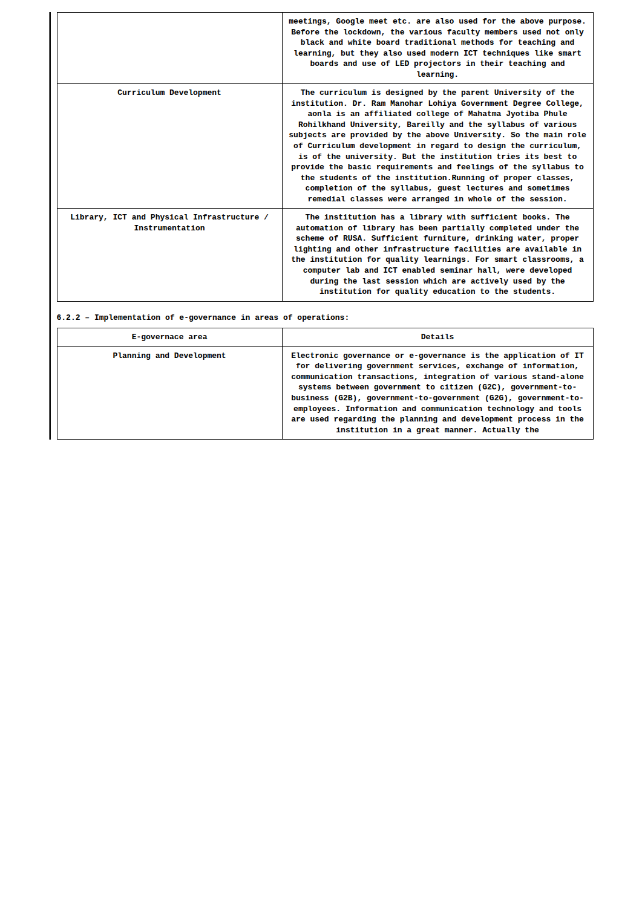| | meetings, Google meet etc. are also used for the above purpose. Before the lockdown, the various faculty members used not only black and white board traditional methods for teaching and learning, but they also used modern ICT techniques like smart boards and use of LED projectors in their teaching and learning. |
| Curriculum Development | The curriculum is designed by the parent University of the institution. Dr. Ram Manohar Lohiya Government Degree College, aonla is an affiliated college of Mahatma Jyotiba Phule Rohilkhand University, Bareilly and the syllabus of various subjects are provided by the above University. So the main role of Curriculum development in regard to design the curriculum, is of the university. But the institution tries its best to provide the basic requirements and feelings of the syllabus to the students of the institution.Running of proper classes, completion of the syllabus, guest lectures and sometimes remedial classes were arranged in whole of the session. |
| Library, ICT and Physical Infrastructure / Instrumentation | The institution has a library with sufficient books. The automation of library has been partially completed under the scheme of RUSA. Sufficient furniture, drinking water, proper lighting and other infrastructure facilities are available in the institution for quality learnings. For smart classrooms, a computer lab and ICT enabled seminar hall, were developed during the last session which are actively used by the institution for quality education to the students. |
6.2.2 – Implementation of e-governance in areas of operations:
| E-governace area | Details |
| --- | --- |
| Planning and Development | Electronic governance or e-governance is the application of IT for delivering government services, exchange of information, communication transactions, integration of various stand-alone systems between government to citizen (G2C), government-to-business (G2B), government-to-government (G2G), government-to-employees. Information and communication technology and tools are used regarding the planning and development process in the institution in a great manner. Actually the |